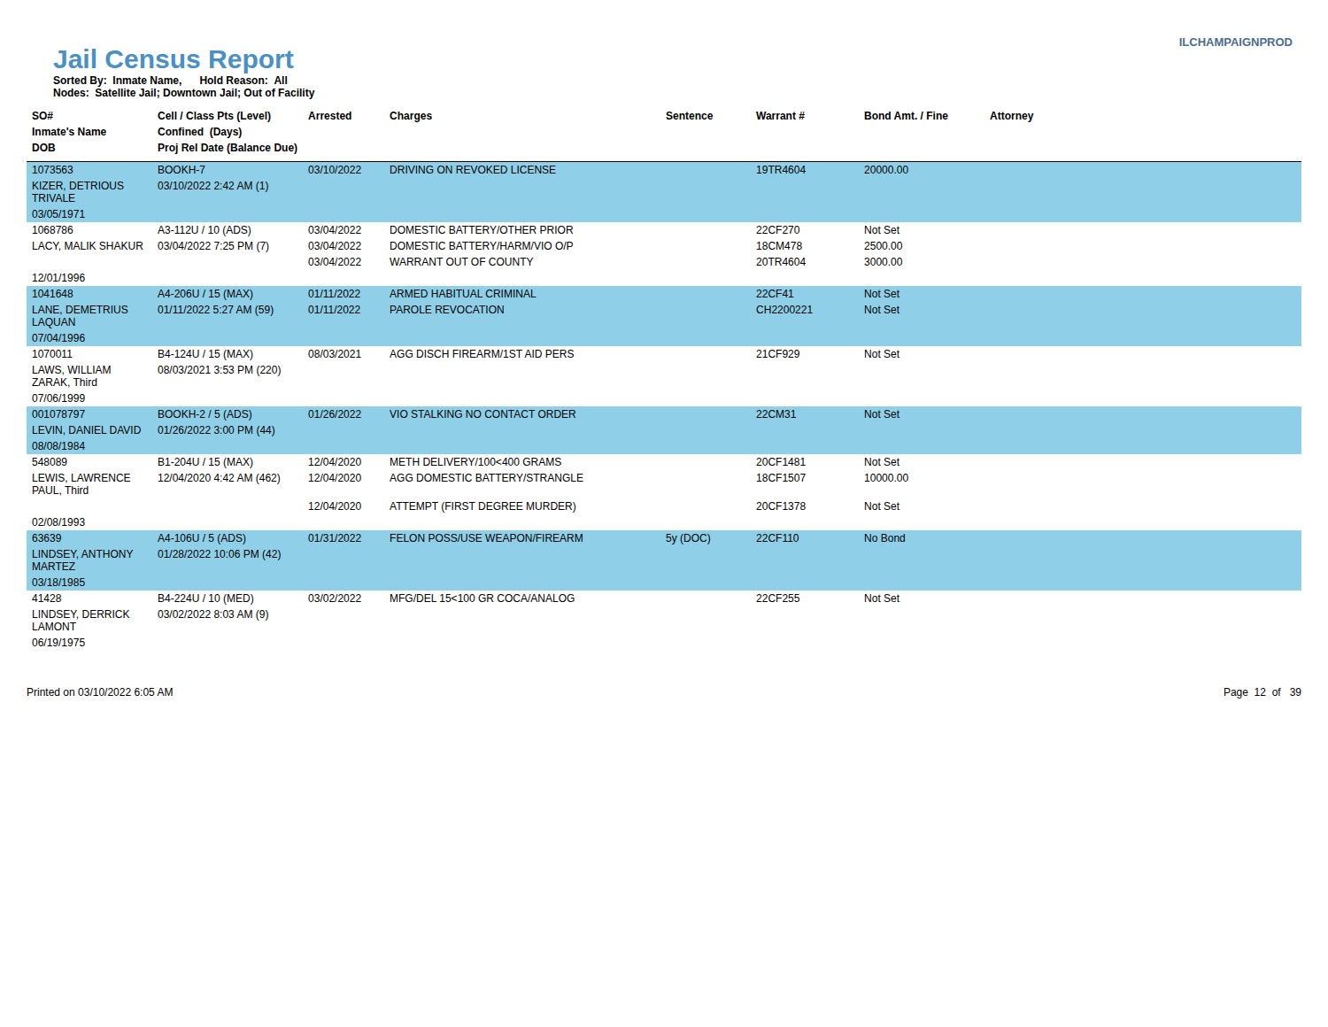ILCHAMPAIGNPROD
Jail Census Report
Sorted By: Inmate Name, Hold Reason: All
Nodes: Satellite Jail; Downtown Jail; Out of Facility
| SO# | Cell / Class Pts (Level) | Arrested | Charges | Sentence | Warrant # | Bond Amt. / Fine | Attorney |
| --- | --- | --- | --- | --- | --- | --- | --- |
| Inmate's Name | Confined (Days) | | | | | | |
| DOB | Proj Rel Date (Balance Due) | | | | | | |
| 1073563 | BOOKH-7 | 03/10/2022 | DRIVING ON REVOKED LICENSE | | 19TR4604 | 20000.00 | |
| KIZER, DETRIOUS TRIVALE | 03/10/2022 2:42 AM (1) | | | | | | |
| 03/05/1971 | | | | | | | |
| 1068786 | A3-112U / 10 (ADS) | 03/04/2022 | DOMESTIC BATTERY/OTHER PRIOR | | 22CF270 | Not Set | |
| LACY, MALIK SHAKUR | 03/04/2022 7:25 PM (7) | 03/04/2022 | DOMESTIC BATTERY/HARM/VIO O/P | | 18CM478 | 2500.00 | |
| | | 03/04/2022 | WARRANT OUT OF COUNTY | | 20TR4604 | 3000.00 | |
| 12/01/1996 | | | | | | | |
| 1041648 | A4-206U / 15 (MAX) | 01/11/2022 | ARMED HABITUAL CRIMINAL | | 22CF41 | Not Set | |
| LANE, DEMETRIUS LAQUAN | 01/11/2022 5:27 AM (59) | 01/11/2022 | PAROLE REVOCATION | | CH2200221 | Not Set | |
| 07/04/1996 | | | | | | | |
| 1070011 | B4-124U / 15 (MAX) | 08/03/2021 | AGG DISCH FIREARM/1ST AID PERS | | 21CF929 | Not Set | |
| LAWS, WILLIAM ZARAK, Third | 08/03/2021 3:53 PM (220) | | | | | | |
| 07/06/1999 | | | | | | | |
| 001078797 | BOOKH-2 / 5 (ADS) | 01/26/2022 | VIO STALKING NO CONTACT ORDER | | 22CM31 | Not Set | |
| LEVIN, DANIEL DAVID | 01/26/2022 3:00 PM (44) | | | | | | |
| 08/08/1984 | | | | | | | |
| 548089 | B1-204U / 15 (MAX) | 12/04/2020 | METH DELIVERY/100<400 GRAMS | | 20CF1481 | Not Set | |
| LEWIS, LAWRENCE PAUL, Third | 12/04/2020 4:42 AM (462) | 12/04/2020 | AGG DOMESTIC BATTERY/STRANGLE | | 18CF1507 | 10000.00 | |
| | | 12/04/2020 | ATTEMPT (FIRST DEGREE MURDER) | | 20CF1378 | Not Set | |
| 02/08/1993 | | | | | | | |
| 63639 | A4-106U / 5 (ADS) | 01/31/2022 | FELON POSS/USE WEAPON/FIREARM | 5y (DOC) | 22CF110 | No Bond | |
| LINDSEY, ANTHONY MARTEZ | 01/28/2022 10:06 PM (42) | | | | | | |
| 03/18/1985 | | | | | | | |
| 41428 | B4-224U / 10 (MED) | 03/02/2022 | MFG/DEL 15<100 GR COCA/ANALOG | | 22CF255 | Not Set | |
| LINDSEY, DERRICK LAMONT | 03/02/2022 8:03 AM (9) | | | | | | |
| 06/19/1975 | | | | | | | |
Printed on 03/10/2022 6:05 AM
Page 12 of 39